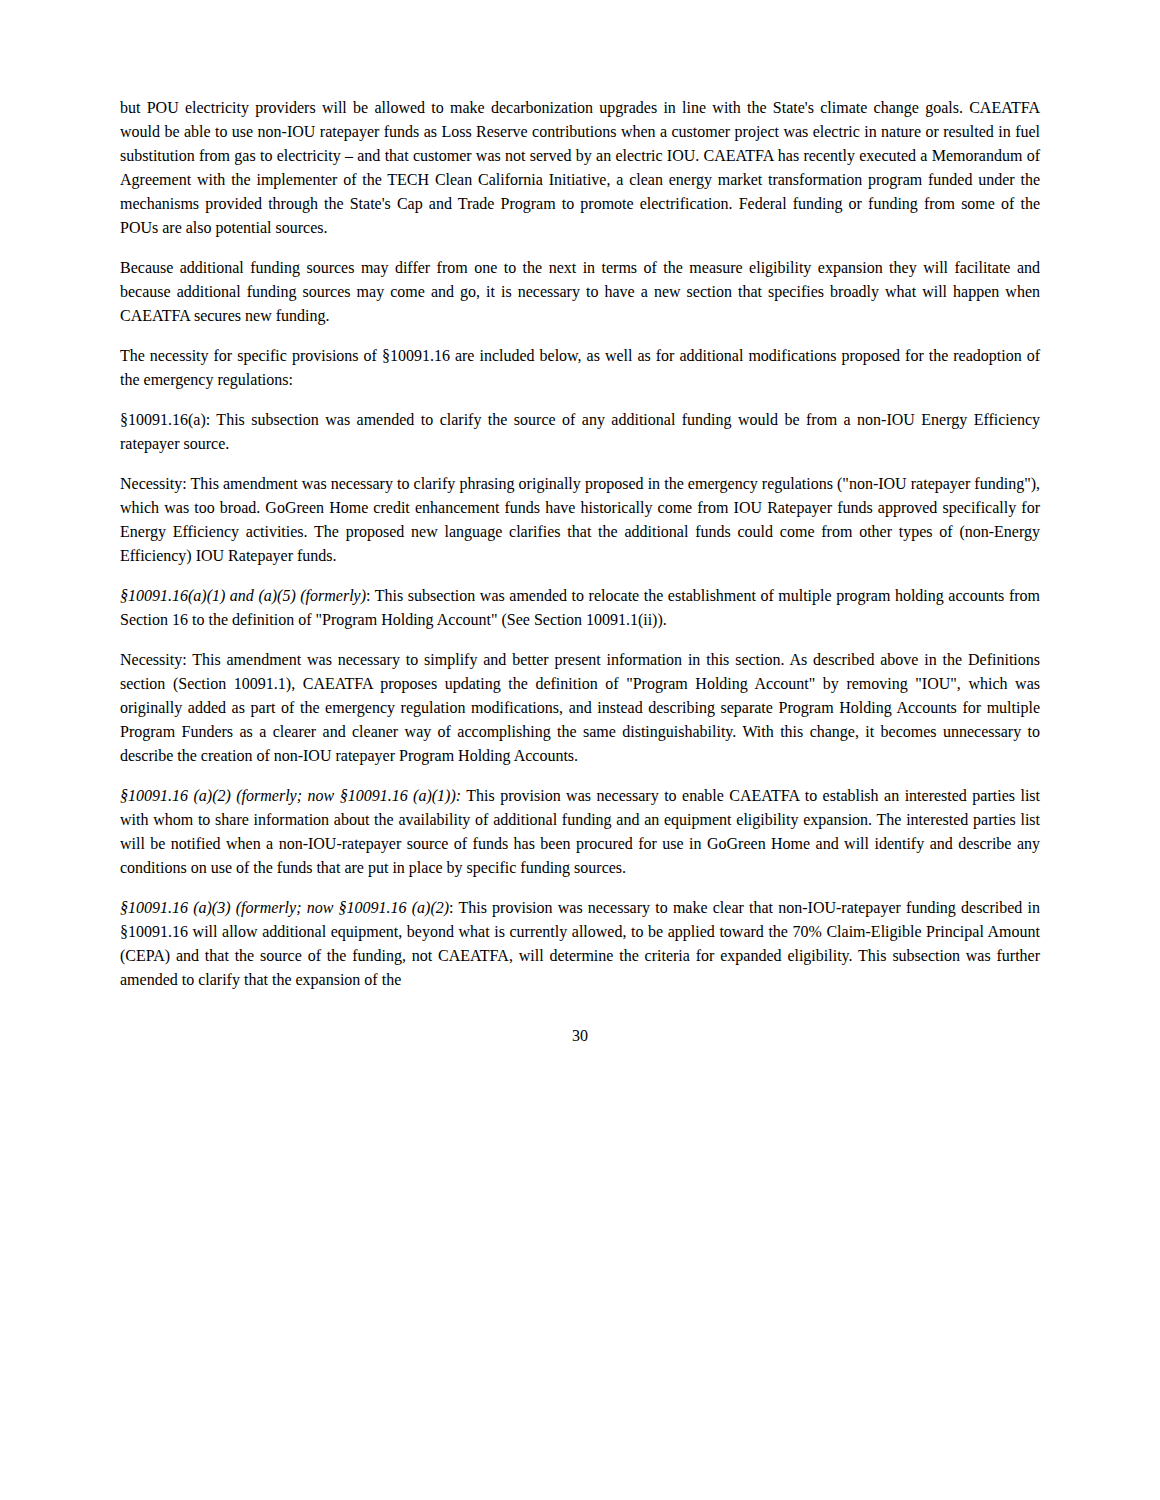but POU electricity providers will be allowed to make decarbonization upgrades in line with the State's climate change goals. CAEATFA would be able to use non-IOU ratepayer funds as Loss Reserve contributions when a customer project was electric in nature or resulted in fuel substitution from gas to electricity – and that customer was not served by an electric IOU. CAEATFA has recently executed a Memorandum of Agreement with the implementer of the TECH Clean California Initiative, a clean energy market transformation program funded under the mechanisms provided through the State's Cap and Trade Program to promote electrification. Federal funding or funding from some of the POUs are also potential sources.
Because additional funding sources may differ from one to the next in terms of the measure eligibility expansion they will facilitate and because additional funding sources may come and go, it is necessary to have a new section that specifies broadly what will happen when CAEATFA secures new funding.
The necessity for specific provisions of §10091.16 are included below, as well as for additional modifications proposed for the readoption of the emergency regulations:
§10091.16(a): This subsection was amended to clarify the source of any additional funding would be from a non-IOU Energy Efficiency ratepayer source.
Necessity: This amendment was necessary to clarify phrasing originally proposed in the emergency regulations ("non-IOU ratepayer funding"), which was too broad. GoGreen Home credit enhancement funds have historically come from IOU Ratepayer funds approved specifically for Energy Efficiency activities. The proposed new language clarifies that the additional funds could come from other types of (non-Energy Efficiency) IOU Ratepayer funds.
§10091.16(a)(1) and (a)(5) (formerly): This subsection was amended to relocate the establishment of multiple program holding accounts from Section 16 to the definition of "Program Holding Account" (See Section 10091.1(ii)).
Necessity: This amendment was necessary to simplify and better present information in this section. As described above in the Definitions section (Section 10091.1), CAEATFA proposes updating the definition of "Program Holding Account" by removing "IOU", which was originally added as part of the emergency regulation modifications, and instead describing separate Program Holding Accounts for multiple Program Funders as a clearer and cleaner way of accomplishing the same distinguishability. With this change, it becomes unnecessary to describe the creation of non-IOU ratepayer Program Holding Accounts.
§10091.16 (a)(2) (formerly; now §10091.16 (a)(1)): This provision was necessary to enable CAEATFA to establish an interested parties list with whom to share information about the availability of additional funding and an equipment eligibility expansion. The interested parties list will be notified when a non-IOU-ratepayer source of funds has been procured for use in GoGreen Home and will identify and describe any conditions on use of the funds that are put in place by specific funding sources.
§10091.16 (a)(3) (formerly; now §10091.16 (a)(2): This provision was necessary to make clear that non-IOU-ratepayer funding described in §10091.16 will allow additional equipment, beyond what is currently allowed, to be applied toward the 70% Claim-Eligible Principal Amount (CEPA) and that the source of the funding, not CAEATFA, will determine the criteria for expanded eligibility. This subsection was further amended to clarify that the expansion of the
30